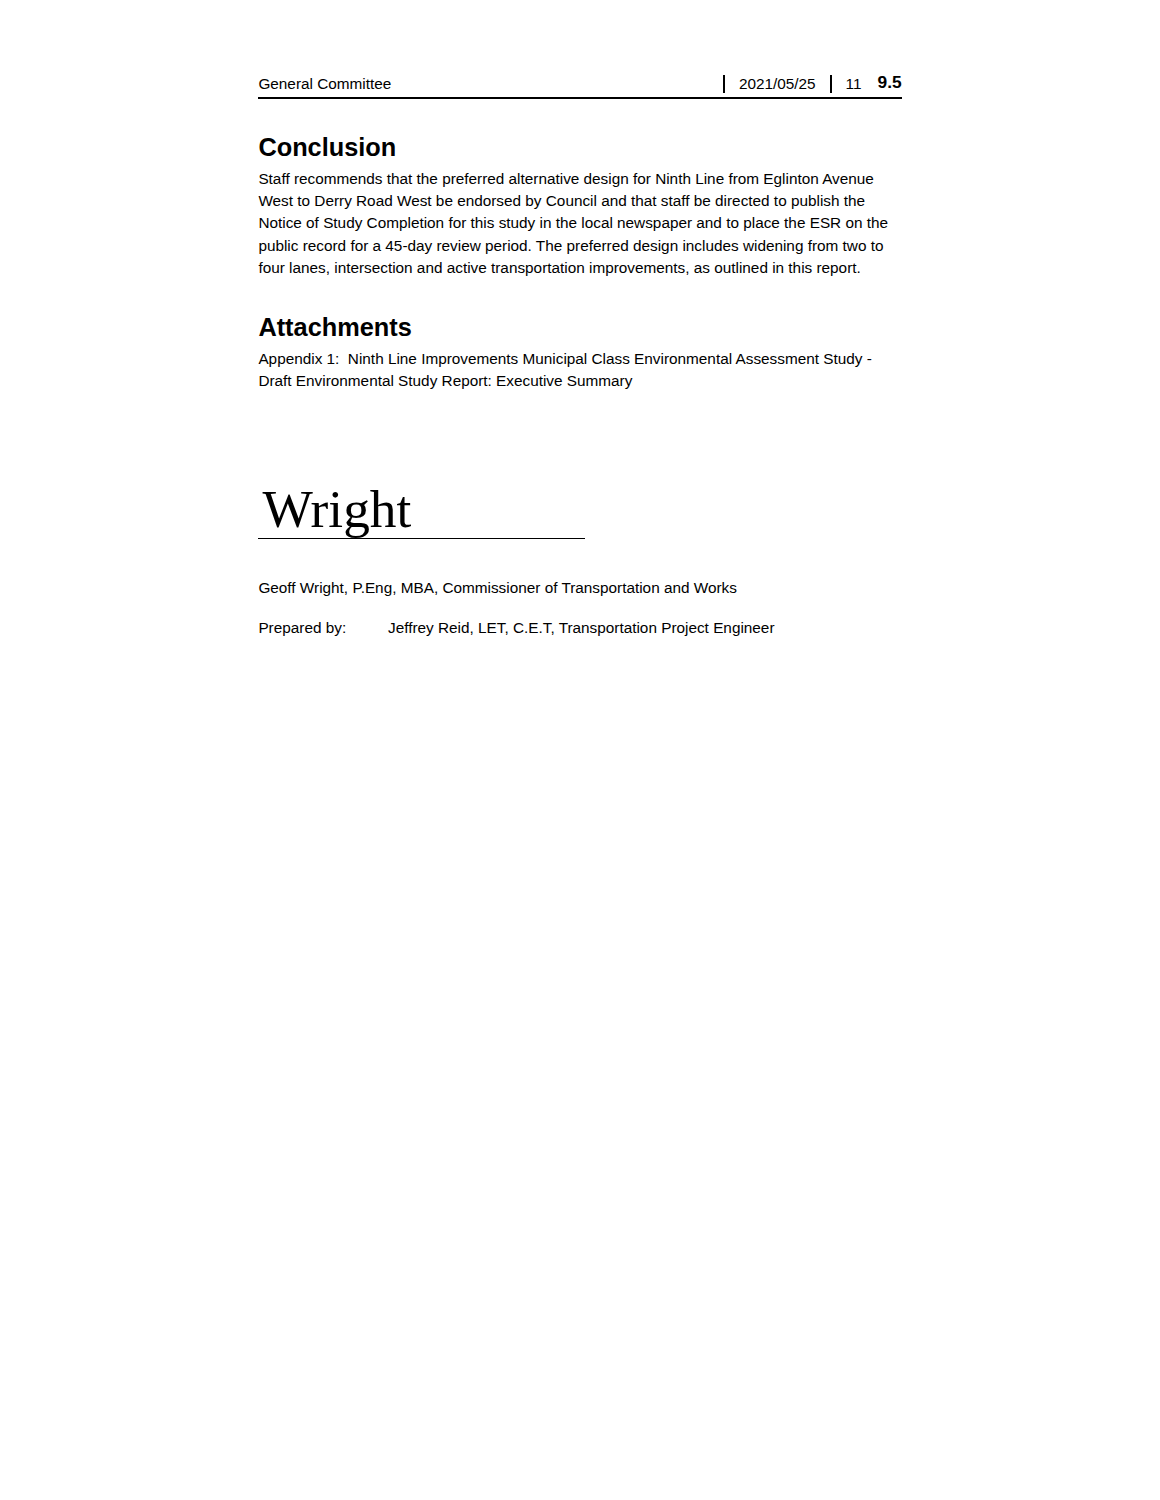General Committee
2021/05/25
11
9.5
Conclusion
Staff recommends that the preferred alternative design for Ninth Line from Eglinton Avenue West to Derry Road West be endorsed by Council and that staff be directed to publish the Notice of Study Completion for this study in the local newspaper and to place the ESR on the public record for a 45-day review period. The preferred design includes widening from two to four lanes, intersection and active transportation improvements, as outlined in this report.
Attachments
Appendix 1: Ninth Line Improvements Municipal Class Environmental Assessment Study - Draft Environmental Study Report: Executive Summary
Wright
Geoff Wright, P.Eng, MBA, Commissioner of Transportation and Works
Prepared by: Jeffrey Reid, LET, C.E.T, Transportation Project Engineer